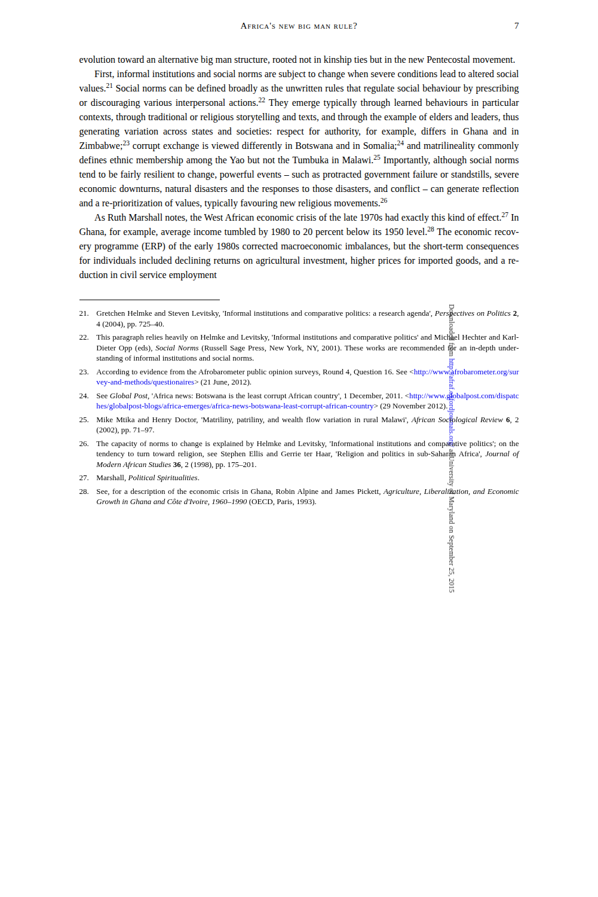Downloaded from http://afraf.oxfordjournals.org/ at University of Maryland on September 25, 2015
Africa's new big man rule? 7
evolution toward an alternative big man structure, rooted not in kinship ties but in the new Pentecostal movement.
First, informal institutions and social norms are subject to change when severe conditions lead to altered social values.21 Social norms can be defined broadly as the unwritten rules that regulate social behaviour by prescribing or discouraging various interpersonal actions.22 They emerge typically through learned behaviours in particular contexts, through traditional or religious storytelling and texts, and through the example of elders and leaders, thus generating variation across states and societies: respect for authority, for example, differs in Ghana and in Zimbabwe;23 corrupt exchange is viewed differently in Botswana and in Somalia;24 and matrilineality commonly defines ethnic membership among the Yao but not the Tumbuka in Malawi.25 Importantly, although social norms tend to be fairly resilient to change, powerful events – such as protracted government failure or standstills, severe economic downturns, natural disasters and the responses to those disasters, and conflict – can generate reflection and a re-prioritization of values, typically favouring new religious movements.26
As Ruth Marshall notes, the West African economic crisis of the late 1970s had exactly this kind of effect.27 In Ghana, for example, average income tumbled by 1980 to 20 percent below its 1950 level.28 The economic recovery programme (ERP) of the early 1980s corrected macroeconomic imbalances, but the short-term consequences for individuals included declining returns on agricultural investment, higher prices for imported goods, and a reduction in civil service employment
21. Gretchen Helmke and Steven Levitsky, 'Informal institutions and comparative politics: a research agenda', Perspectives on Politics 2, 4 (2004), pp. 725–40.
22. This paragraph relies heavily on Helmke and Levitsky, 'Informal institutions and comparative politics' and Michael Hechter and Karl-Dieter Opp (eds), Social Norms (Russell Sage Press, New York, NY, 2001). These works are recommended for an in-depth understanding of informal institutions and social norms.
23. According to evidence from the Afrobarometer public opinion surveys, Round 4, Question 16. See <http://www.afrobarometer.org/survey-and-methods/questionaires> (21 June, 2012).
24. See Global Post, 'Africa news: Botswana is the least corrupt African country', 1 December, 2011. <http://www.globalpost.com/dispatches/globalpost-blogs/africa-emerges/africa-news-botswana-least-corrupt-african-country> (29 November 2012).
25. Mike Mtika and Henry Doctor, 'Matriliny, patriliny, and wealth flow variation in rural Malawi', African Sociological Review 6, 2 (2002), pp. 71–97.
26. The capacity of norms to change is explained by Helmke and Levitsky, 'Informational institutions and comparative politics'; on the tendency to turn toward religion, see Stephen Ellis and Gerrie ter Haar, 'Religion and politics in sub-Saharan Africa', Journal of Modern African Studies 36, 2 (1998), pp. 175–201.
27. Marshall, Political Spiritualities.
28. See, for a description of the economic crisis in Ghana, Robin Alpine and James Pickett, Agriculture, Liberalization, and Economic Growth in Ghana and Côte d'Ivoire, 1960–1990 (OECD, Paris, 1993).